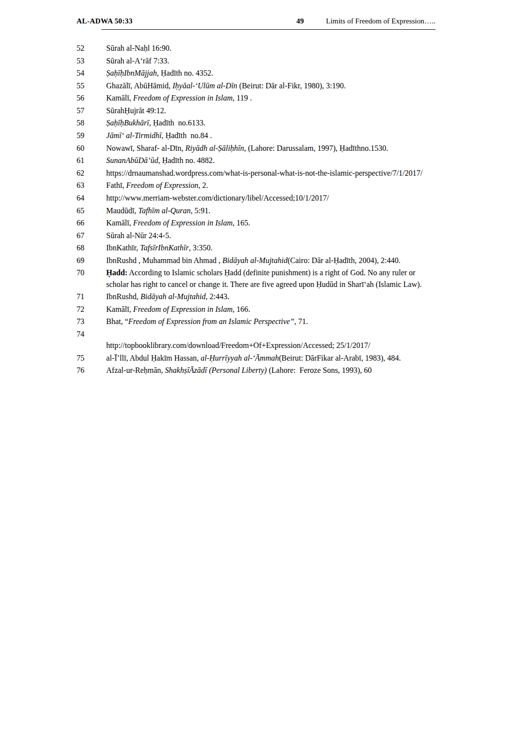AL-ADWA 50:33 49 Limits of Freedom of Expression…..
52 Sūrah al-Naḥl 16:90.
53 Sūrah al-A‘rāf 7:33.
54 ṢaḥīḥIbnMājjah, Ḥadīth no. 4352.
55 Ghazālī, AbūHāmid, Iḥyāal-‘Ulūm al-Dīn (Beirut: Dār al-Fikr, 1980), 3:190.
56 Kamālī, Freedom of Expression in Islam, 119 .
57 SūrahḤujrāt 49:12.
58 ṢaḥīḥBukhārī, Ḥadīth no.6133.
59 Jāmī‘ al-Tirmidhī, Ḥadīth no.84 .
60 Nowawī, Sharaf- al-Dīn, Riyādh al-Ṣāliḥhīn, (Lahore: Darussalam, 1997), Ḥadīthno.1530.
61 SunanAbūDā’ūd, Ḥadīth no. 4882.
62 https://drnaumanshad.wordpress.com/what-is-personal-what-is-not-the-islamic-perspective/7/1/2017/
63 Fathī, Freedom of Expression, 2.
64 http://www.merriam-webster.com/dictionary/libel/Accessed;10/1/2017/
65 Maudūdī, Tafhīm al-Quran, 5:91.
66 Kamālī, Freedom of Expression in Islam, 165.
67 Sūrah al-Nūr 24:4-5.
68 IbnKathīr, TafsīrIbnKathīr, 3:350.
69 IbnRushd , Muhammad bin Ahmad , Bidāyah al-Mujtahid(Cairo: Dār al-Ḥadīth, 2004), 2:440.
70 Ḥadd: According to Islamic scholars Ḥadd (definite punishment) is a right of God. No any ruler or scholar has right to cancel or change it. There are five agreed upon Ḥudūd in Sharī‘ah (Islamic Law).
71 IbnRushd, Bidāyah al-Mujtahid, 2:443.
72 Kamālī, Freedom of Expression in Islam, 166.
73 Bhat, “Freedom of Expression from an Islamic Perspective”, 71.
74
http://topbooklibrary.com/download/Freedom+Of+Expression/Accessed; 25/1/2017/
75 al-Ī’llī, Abdul Ḥakīm Hassan, al-Ḥurrīyyah al-‘Āmmah(Beirut: DārFikar al-Arabī, 1983), 484.
76 Afzal-ur-Reḥmān, ShakhṣīĀzādī (Personal Liberty) (Lahore: Feroze Sons, 1993), 60